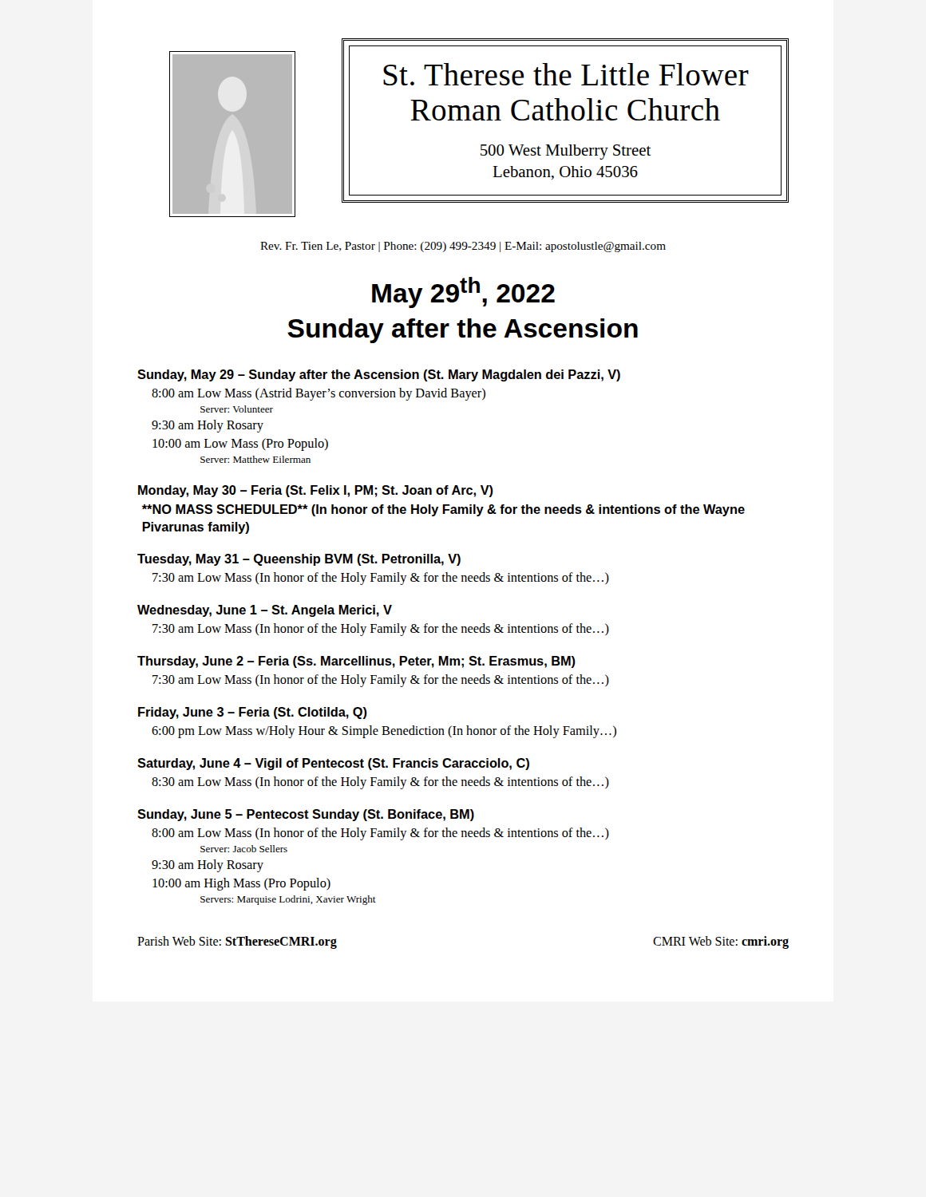St. Therese the Little Flower
Roman Catholic Church
500 West Mulberry Street
Lebanon, Ohio 45036
Rev. Fr. Tien Le, Pastor | Phone: (209) 499-2349 | E-Mail: apostolustle@gmail.com
May 29th, 2022
Sunday after the Ascension
Sunday, May 29 – Sunday after the Ascension (St. Mary Magdalen dei Pazzi, V)
8:00 am Low Mass (Astrid Bayer’s conversion by David Bayer) Server: Volunteer
9:30 am Holy Rosary
10:00 am Low Mass (Pro Populo) Server: Matthew Eilerman
Monday, May 30 – Feria (St. Felix I, PM; St. Joan of Arc, V)
**NO MASS SCHEDULED** (In honor of the Holy Family & for the needs & intentions of the Wayne Pivarunas family)
Tuesday, May 31 – Queenship BVM (St. Petronilla, V)
7:30 am Low Mass (In honor of the Holy Family & for the needs & intentions of the…)
Wednesday, June 1 – St. Angela Merici, V
7:30 am Low Mass (In honor of the Holy Family & for the needs & intentions of the…)
Thursday, June 2 – Feria (Ss. Marcellinus, Peter, Mm; St. Erasmus, BM)
7:30 am Low Mass (In honor of the Holy Family & for the needs & intentions of the…)
Friday, June 3 – Feria (St. Clotilda, Q)
6:00 pm Low Mass w/Holy Hour & Simple Benediction (In honor of the Holy Family…)
Saturday, June 4 – Vigil of Pentecost (St. Francis Caracciolo, C)
8:30 am Low Mass (In honor of the Holy Family & for the needs & intentions of the…)
Sunday, June 5 – Pentecost Sunday (St. Boniface, BM)
8:00 am Low Mass (In honor of the Holy Family & for the needs & intentions of the…) Server: Jacob Sellers
9:30 am Holy Rosary
10:00 am High Mass (Pro Populo) Servers: Marquise Lodrini, Xavier Wright
Parish Web Site: StThereseCMRI.org CMRI Web Site: cmri.org